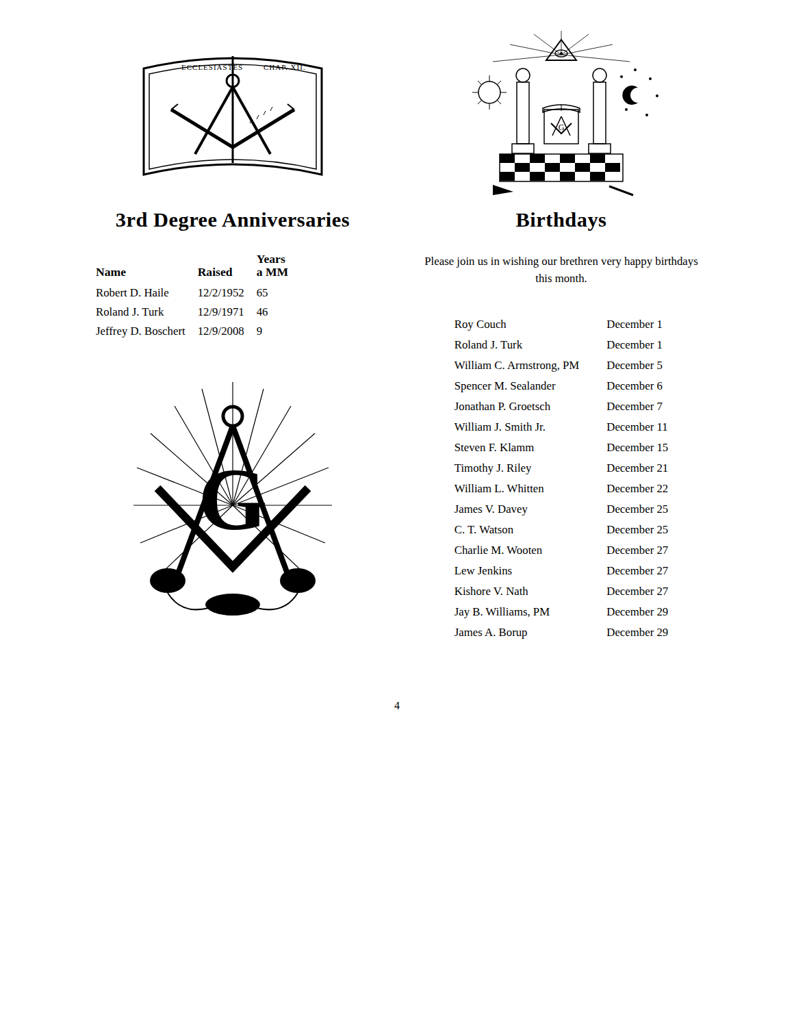ECCLESIASTES CHAP. XII.
3rd Degree Anniversaries
| Name | Raised | Years a MM |
| --- | --- | --- |
| Robert D. Haile | 12/2/1952 | 65 |
| Roland J. Turk | 12/9/1971 | 46 |
| Jeffrey D. Boschert | 12/9/2008 | 9 |
G
G
Birthdays
Please join us in wishing our brethren very happy birthdays this month.
| Roy Couch | December 1 |
| Roland J. Turk | December 1 |
| William C. Armstrong, PM | December 5 |
| Spencer M. Sealander | December 6 |
| Jonathan P. Groetsch | December 7 |
| William J. Smith Jr. | December 11 |
| Steven F. Klamm | December 15 |
| Timothy J. Riley | December 21 |
| William L. Whitten | December 22 |
| James V. Davey | December 25 |
| C. T. Watson | December 25 |
| Charlie M. Wooten | December 27 |
| Lew Jenkins | December 27 |
| Kishore V. Nath | December 27 |
| Jay B. Williams, PM | December 29 |
| James A. Borup | December 29 |
4